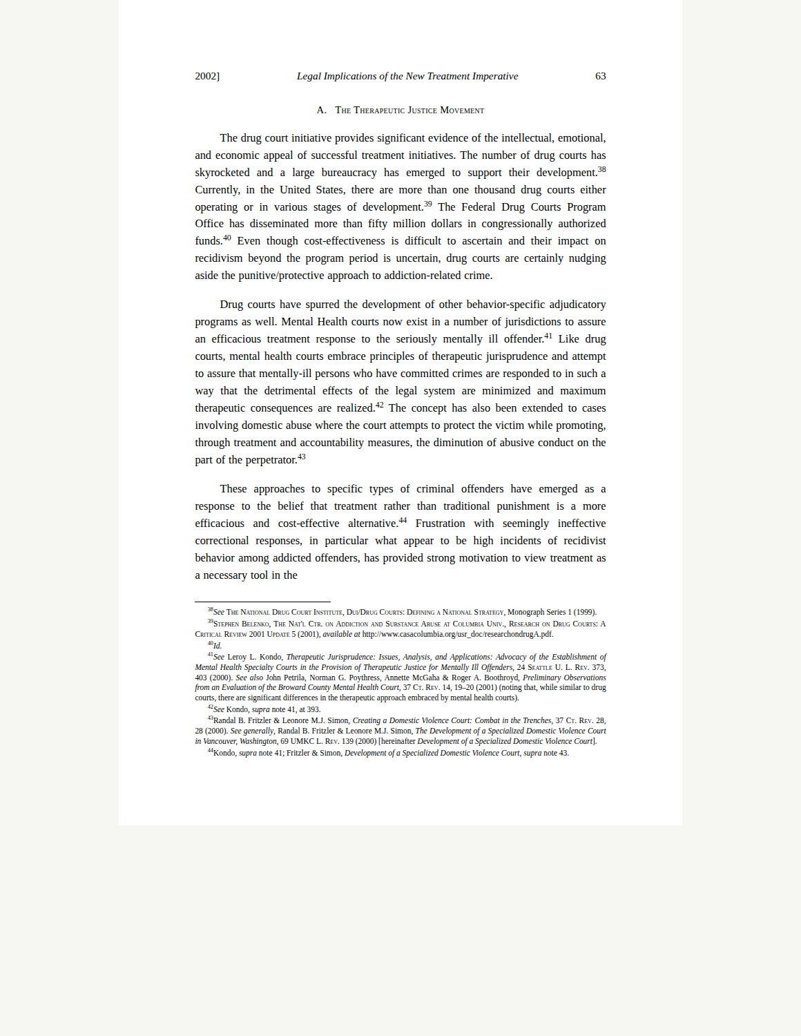2002] Legal Implications of the New Treatment Imperative 63
A. The Therapeutic Justice Movement
The drug court initiative provides significant evidence of the intellectual, emotional, and economic appeal of successful treatment initiatives. The number of drug courts has skyrocketed and a large bureaucracy has emerged to support their development.38 Currently, in the United States, there are more than one thousand drug courts either operating or in various stages of development.39 The Federal Drug Courts Program Office has disseminated more than fifty million dollars in congressionally authorized funds.40 Even though cost-effectiveness is difficult to ascertain and their impact on recidivism beyond the program period is uncertain, drug courts are certainly nudging aside the punitive/protective approach to addiction-related crime.
Drug courts have spurred the development of other behavior-specific adjudicatory programs as well. Mental Health courts now exist in a number of jurisdictions to assure an efficacious treatment response to the seriously mentally ill offender.41 Like drug courts, mental health courts embrace principles of therapeutic jurisprudence and attempt to assure that mentally-ill persons who have committed crimes are responded to in such a way that the detrimental effects of the legal system are minimized and maximum therapeutic consequences are realized.42 The concept has also been extended to cases involving domestic abuse where the court attempts to protect the victim while promoting, through treatment and accountability measures, the diminution of abusive conduct on the part of the perpetrator.43
These approaches to specific types of criminal offenders have emerged as a response to the belief that treatment rather than traditional punishment is a more efficacious and cost-effective alternative.44 Frustration with seemingly ineffective correctional responses, in particular what appear to be high incidents of recidivist behavior among addicted offenders, has provided strong motivation to view treatment as a necessary tool in the
38See The National Drug Court Institute, Dui/Drug Courts: Defining a National Strategy, Monograph Series 1 (1999).
39Stephen Belenko, The Nat'l Ctr. on Addiction and Substance Abuse at Columbia Univ., Research on Drug Courts: A Critical Review 2001 Update 5 (2001), available at http://www.casacolumbia.org/usr_doc/researchondrugA.pdf.
40Id.
41See Leroy L. Kondo, Therapeutic Jurisprudence: Issues, Analysis, and Applications: Advocacy of the Establishment of Mental Health Specialty Courts in the Provision of Therapeutic Justice for Mentally Ill Offenders, 24 Seattle U. L. Rev. 373, 403 (2000). See also John Petrila, Norman G. Poythress, Annette McGaha & Roger A. Boothroyd, Preliminary Observations from an Evaluation of the Broward County Mental Health Court, 37 Ct. Rev. 14, 19–20 (2001) (noting that, while similar to drug courts, there are significant differences in the therapeutic approach embraced by mental health courts).
42See Kondo, supra note 41, at 393.
43Randal B. Fritzler & Leonore M.J. Simon, Creating a Domestic Violence Court: Combat in the Trenches, 37 Ct. Rev. 28, 28 (2000). See generally, Randal B. Fritzler & Leonore M.J. Simon, The Development of a Specialized Domestic Violence Court in Vancouver, Washington, 69 UMKC L. Rev. 139 (2000) [hereinafter Development of a Specialized Domestic Violence Court].
44Kondo, supra note 41; Fritzler & Simon, Development of a Specialized Domestic Violence Court, supra note 43.